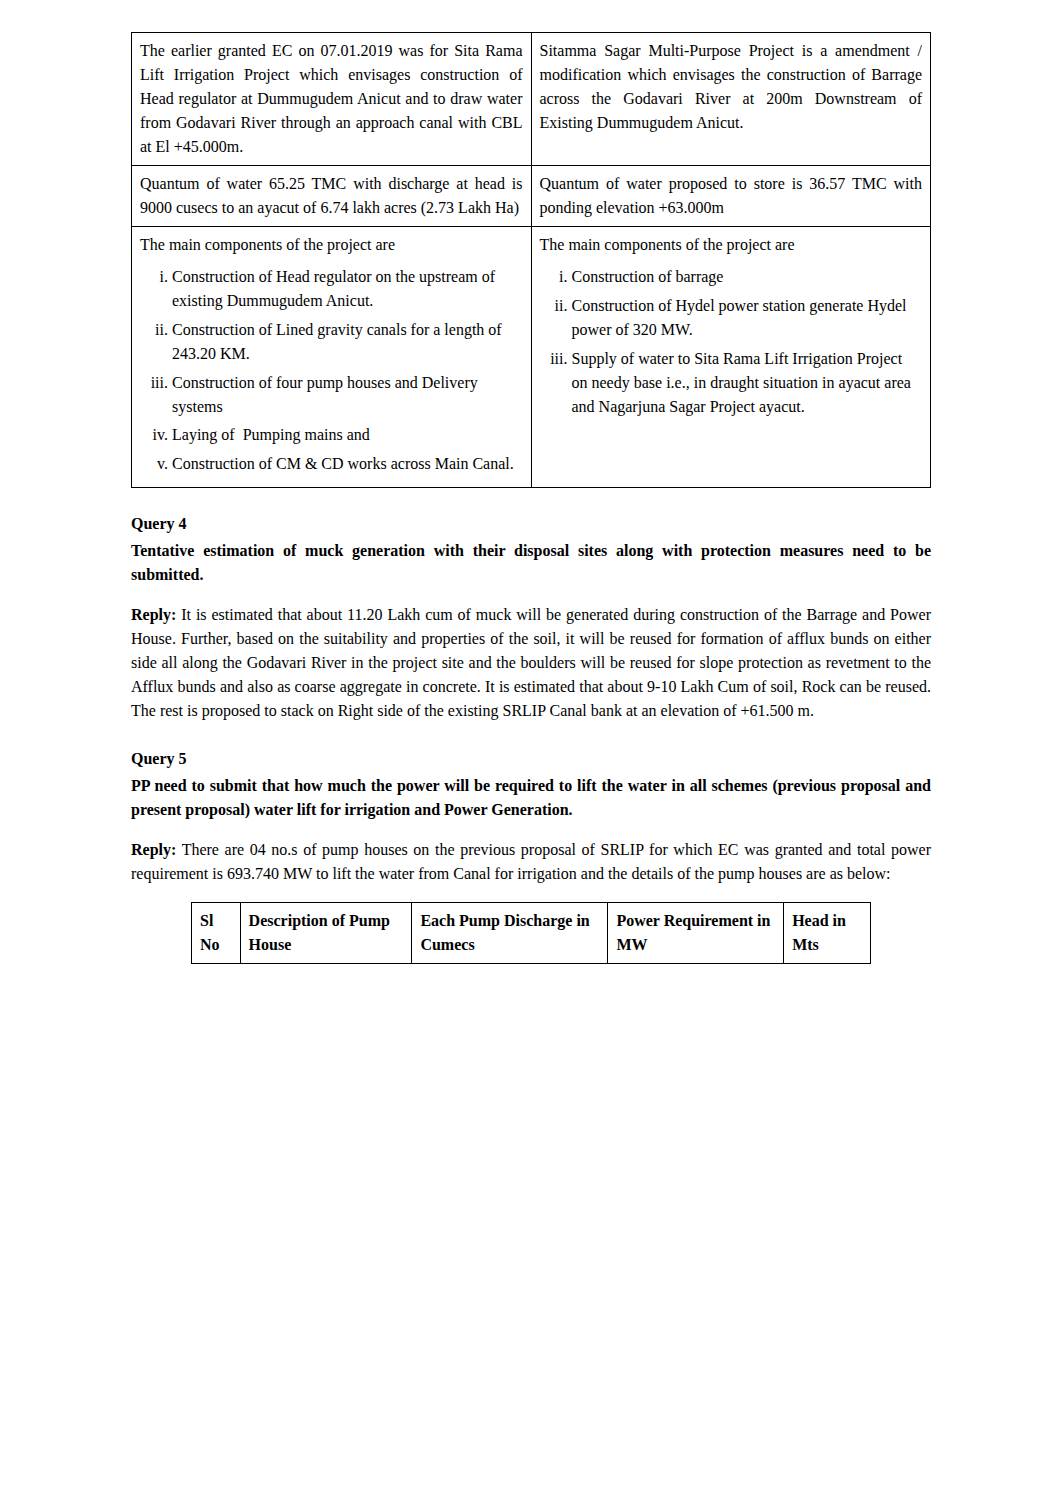| The earlier granted EC on 07.01.2019 was for Sita Rama Lift Irrigation Project which envisages construction of Head regulator at Dummugudem Anicut and to draw water from Godavari River through an approach canal with CBL at El +45.000m. | Sitamma Sagar Multi-Purpose Project is a amendment / modification which envisages the construction of Barrage across the Godavari River at 200m Downstream of Existing Dummugudem Anicut. |
| Quantum of water 65.25 TMC with discharge at head is 9000 cusecs to an ayacut of 6.74 lakh acres (2.73 Lakh Ha) | Quantum of water proposed to store is 36.57 TMC with ponding elevation +63.000m |
| The main components of the project are Construction of Head regulator on the upstream of existing Dummugudem Anicut. Construction of Lined gravity canals for a length of 243.20 KM. Construction of four pump houses and Delivery systems Laying of Pumping mains and Construction of CM & CD works across Main Canal. | The main components of the project are Construction of barrage Construction of Hydel power station generate Hydel power of 320 MW. Supply of water to Sita Rama Lift Irrigation Project on needy base i.e., in draught situation in ayacut area and Nagarjuna Sagar Project ayacut. |
Query 4
Tentative estimation of muck generation with their disposal sites along with protection measures need to be submitted.
Reply: It is estimated that about 11.20 Lakh cum of muck will be generated during construction of the Barrage and Power House. Further, based on the suitability and properties of the soil, it will be reused for formation of afflux bunds on either side all along the Godavari River in the project site and the boulders will be reused for slope protection as revetment to the Afflux bunds and also as coarse aggregate in concrete. It is estimated that about 9-10 Lakh Cum of soil, Rock can be reused. The rest is proposed to stack on Right side of the existing SRLIP Canal bank at an elevation of +61.500 m.
Query 5
PP need to submit that how much the power will be required to lift the water in all schemes (previous proposal and present proposal) water lift for irrigation and Power Generation.
Reply: There are 04 no.s of pump houses on the previous proposal of SRLIP for which EC was granted and total power requirement is 693.740 MW to lift the water from Canal for irrigation and the details of the pump houses are as below:
| Sl No | Description of Pump House | Each Pump Discharge in Cumecs | Power Requirement in MW | Head in Mts |
| --- | --- | --- | --- | --- |